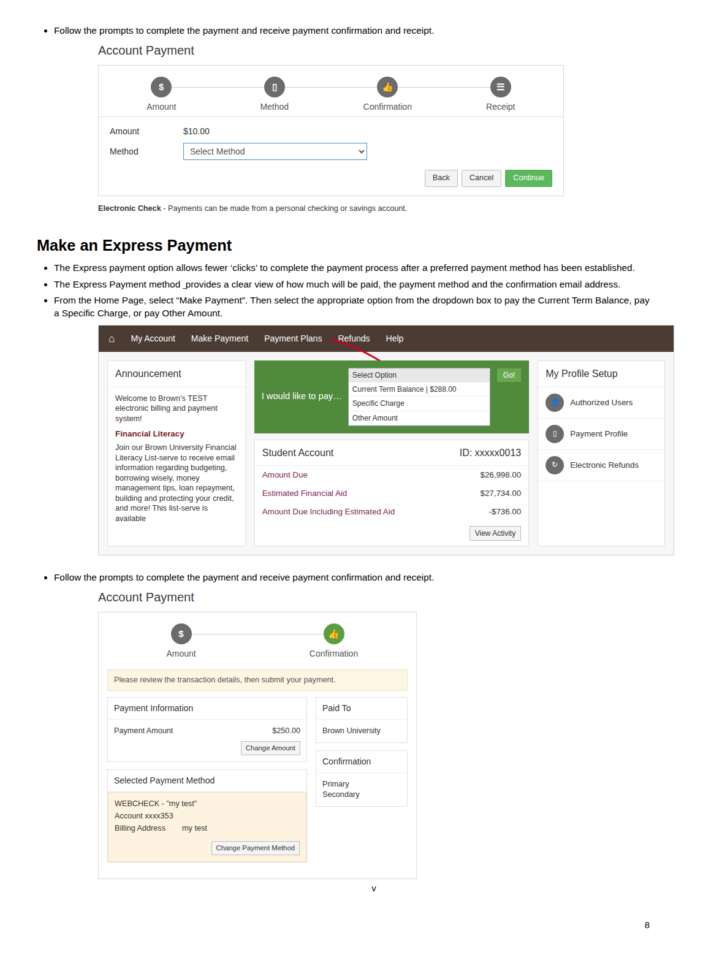Follow the prompts to complete the payment and receive payment confirmation and receipt.
Account Payment
$
Amount
▯
Method
👍
Confirmation
☰
Receipt
Amount
$10.00
Method
Select Method
Back Cancel Continue
Electronic Check - Payments can be made from a personal checking or savings account.
Make an Express Payment
The Express payment option allows fewer ‘clicks’ to complete the payment process after a preferred payment method has been established.
The Express Payment method provides a clear view of how much will be paid, the payment method and the confirmation email address.
From the Home Page, select “Make Payment”. Then select the appropriate option from the dropdown box to pay the Current Term Balance, pay a Specific Charge, or pay Other Amount.
⌂ My Account Make Payment Payment Plans Refunds Help
Announcement
Welcome to Brown’s TEST electronic billing and payment system!
Financial Literacy
Join our Brown University Financial Literacy List-serve to receive email information regarding budgeting, borrowing wisely, money management tips, loan repayment, building and protecting your credit, and more! This list-serve is available
I would like to pay…
Select Option
Current Term Balance | $288.00
Specific Charge
Other Amount
Go!
Student Account ID: xxxxx0013
Amount Due$26,998.00
Estimated Financial Aid$27,734.00
Amount Due Including Estimated Aid-$736.00
View Activity
My Profile Setup
👤Authorized Users
▯Payment Profile
↻Electronic Refunds
Follow the prompts to complete the payment and receive payment confirmation and receipt.
Account Payment
$
Amount
👍
Confirmation
Please review the transaction details, then submit your payment.
Payment Information
Payment Amount $250.00
Change Amount
Selected Payment Method
WEBCHECK - "my test"
Account xxxx353
Billing Addressmy test
Change Payment Method
Paid To
Brown University
Confirmation
Primary
Secondary
v
8